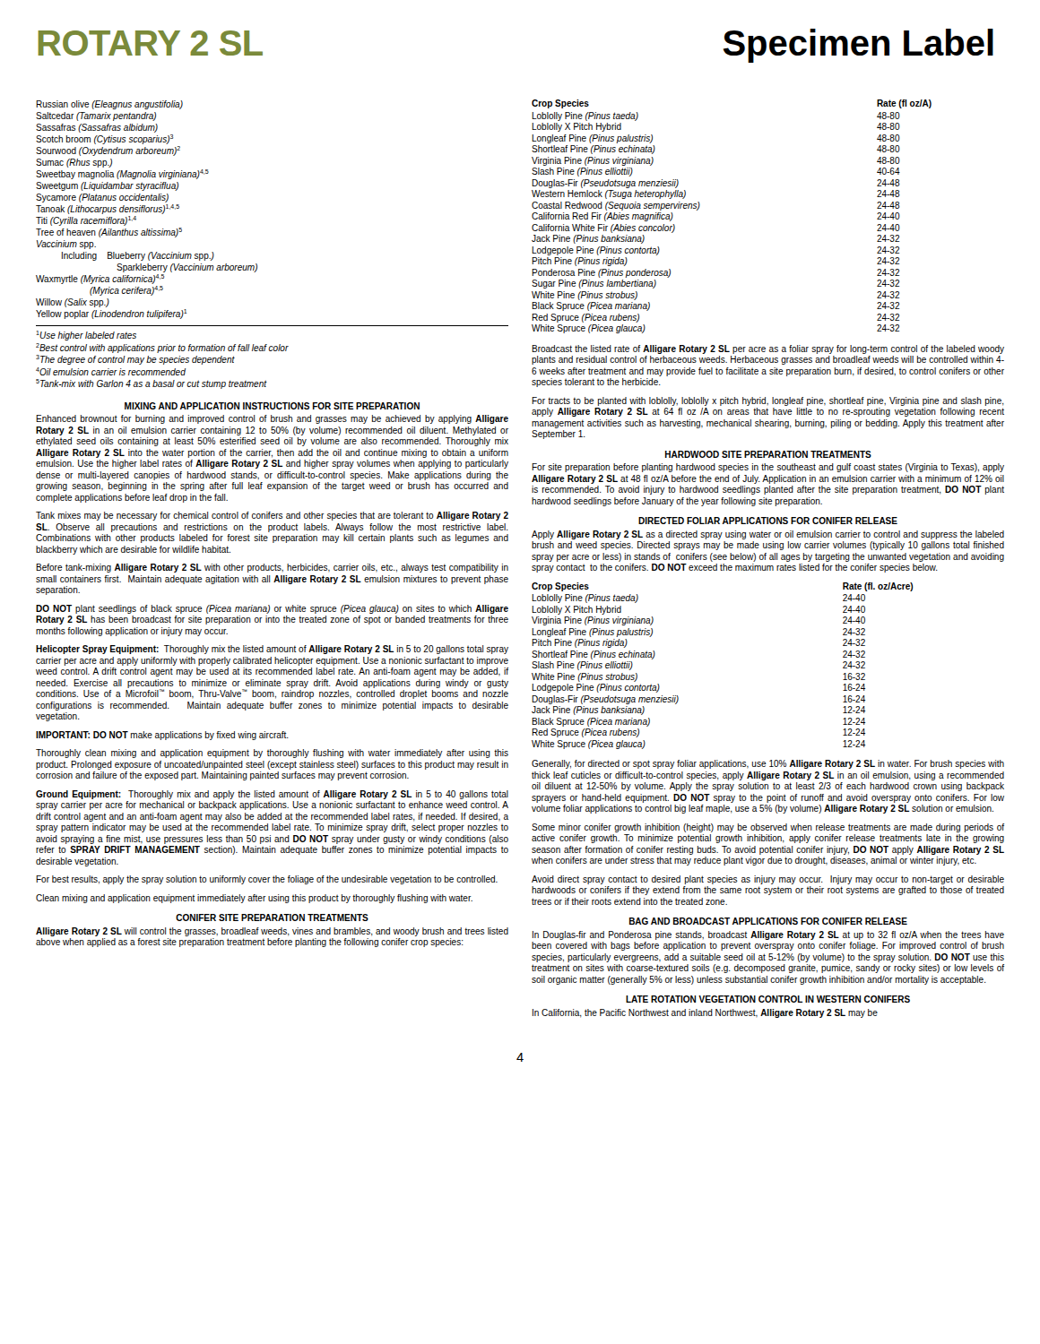ROTARY 2 SL
Specimen Label
Russian olive (Eleagnus angustifolia)
Saltcedar (Tamarix pentandra)
Sassafras (Sassafras albidum)
Scotch broom (Cytisus scoparius)3
Sourwood (Oxydendrum arboreum)2
Sumac (Rhus spp.)
Sweetbay magnolia (Magnolia virginiana)4,5
Sweetgum (Liquidambar styraciflua)
Sycamore (Platanus occidentalis)
Tanoak (Lithocarpus densiflorus)1,4,5
Titi (Cyrilla racemiflora)1,4
Tree of heaven (Ailanthus altissima)5
Vaccinium spp.
Including Blueberry (Vaccinium spp.)
Sparkleberry (Vaccinium arboreum)
Waxmyrtle (Myrica californica)4,5
(Myrica cerifera)4,5
Willow (Salix spp.)
Yellow poplar (Linodendron tulipifera)1
1Use higher labeled rates
2Best control with applications prior to formation of fall leaf color
3The degree of control may be species dependent
4Oil emulsion carrier is recommended
5Tank-mix with Garlon 4 as a basal or cut stump treatment
MIXING AND APPLICATION INSTRUCTIONS FOR SITE PREPARATION
Enhanced brownout for burning and improved control of brush and grasses may be achieved by applying Alligare Rotary 2 SL in an oil emulsion carrier containing 12 to 50% (by volume) recommended oil diluent. Methylated or ethylated seed oils containing at least 50% esterified seed oil by volume are also recommended. Thoroughly mix Alligare Rotary 2 SL into the water portion of the carrier, then add the oil and continue mixing to obtain a uniform emulsion. Use the higher label rates of Alligare Rotary 2 SL and higher spray volumes when applying to particularly dense or multi-layered canopies of hardwood stands, or difficult-to-control species. Make applications during the growing season, beginning in the spring after full leaf expansion of the target weed or brush has occurred and complete applications before leaf drop in the fall.
Tank mixes may be necessary for chemical control of conifers and other species that are tolerant to Alligare Rotary 2 SL. Observe all precautions and restrictions on the product labels. Always follow the most restrictive label. Combinations with other products labeled for forest site preparation may kill certain plants such as legumes and blackberry which are desirable for wildlife habitat.
Before tank-mixing Alligare Rotary 2 SL with other products, herbicides, carrier oils, etc., always test compatibility in small containers first. Maintain adequate agitation with all Alligare Rotary 2 SL emulsion mixtures to prevent phase separation.
DO NOT plant seedlings of black spruce (Picea mariana) or white spruce (Picea glauca) on sites to which Alligare Rotary 2 SL has been broadcast for site preparation or into the treated zone of spot or banded treatments for three months following application or injury may occur.
Helicopter Spray Equipment: Thoroughly mix the listed amount of Alligare Rotary 2 SL in 5 to 20 gallons total spray carrier per acre and apply uniformly with properly calibrated helicopter equipment. Use a nonionic surfactant to improve weed control. A drift control agent may be used at its recommended label rate. An anti-foam agent may be added, if needed. Exercise all precautions to minimize or eliminate spray drift. Avoid applications during windy or gusty conditions. Use of a Microfoil™ boom, Thru-Valve™ boom, raindrop nozzles, controlled droplet booms and nozzle configurations is recommended. Maintain adequate buffer zones to minimize potential impacts to desirable vegetation.
IMPORTANT: DO NOT make applications by fixed wing aircraft.
Thoroughly clean mixing and application equipment by thoroughly flushing with water immediately after using this product. Prolonged exposure of uncoated/unpainted steel (except stainless steel) surfaces to this product may result in corrosion and failure of the exposed part. Maintaining painted surfaces may prevent corrosion.
Ground Equipment: Thoroughly mix and apply the listed amount of Alligare Rotary 2 SL in 5 to 40 gallons total spray carrier per acre for mechanical or backpack applications. Use a nonionic surfactant to enhance weed control. A drift control agent and an anti-foam agent may also be added at the recommended label rates, if needed. If desired, a spray pattern indicator may be used at the recommended label rate. To minimize spray drift, select proper nozzles to avoid spraying a fine mist, use pressures less than 50 psi and DO NOT spray under gusty or windy conditions (also refer to SPRAY DRIFT MANAGEMENT section). Maintain adequate buffer zones to minimize potential impacts to desirable vegetation.
For best results, apply the spray solution to uniformly cover the foliage of the undesirable vegetation to be controlled.
Clean mixing and application equipment immediately after using this product by thoroughly flushing with water.
CONIFER SITE PREPARATION TREATMENTS
Alligare Rotary 2 SL will control the grasses, broadleaf weeds, vines and brambles, and woody brush and trees listed above when applied as a forest site preparation treatment before planting the following conifer crop species:
| Crop Species | Rate (fl oz/A) |
| --- | --- |
| Loblolly Pine (Pinus taeda) | 48-80 |
| Loblolly X Pitch Hybrid | 48-80 |
| Longleaf Pine (Pinus palustris) | 48-80 |
| Shortleaf Pine (Pinus echinata) | 48-80 |
| Virginia Pine (Pinus virginiana) | 48-80 |
| Slash Pine (Pinus elliottii) | 40-64 |
| Douglas-Fir (Pseudotsuga menziesii) | 24-48 |
| Western Hemlock (Tsuga heterophylla) | 24-48 |
| Coastal Redwood (Sequoia sempervirens) | 24-48 |
| California Red Fir (Abies magnifica) | 24-40 |
| California White Fir (Abies concolor) | 24-40 |
| Jack Pine (Pinus banksiana) | 24-32 |
| Lodgepole Pine (Pinus contorta) | 24-32 |
| Pitch Pine (Pinus rigida) | 24-32 |
| Ponderosa Pine (Pinus ponderosa) | 24-32 |
| Sugar Pine (Pinus lambertiana) | 24-32 |
| White Pine (Pinus strobus) | 24-32 |
| Black Spruce (Picea mariana) | 24-32 |
| Red Spruce (Picea rubens) | 24-32 |
| White Spruce (Picea glauca) | 24-32 |
Broadcast the listed rate of Alligare Rotary 2 SL per acre as a foliar spray for long-term control of the labeled woody plants and residual control of herbaceous weeds. Herbaceous grasses and broadleaf weeds will be controlled within 4-6 weeks after treatment and may provide fuel to facilitate a site preparation burn, if desired, to control conifers or other species tolerant to the herbicide.
For tracts to be planted with loblolly, loblolly x pitch hybrid, longleaf pine, shortleaf pine, Virginia pine and slash pine, apply Alligare Rotary 2 SL at 64 fl oz /A on areas that have little to no re-sprouting vegetation following recent management activities such as harvesting, mechanical shearing, burning, piling or bedding. Apply this treatment after September 1.
HARDWOOD SITE PREPARATION TREATMENTS
For site preparation before planting hardwood species in the southeast and gulf coast states (Virginia to Texas), apply Alligare Rotary 2 SL at 48 fl oz/A before the end of July. Application in an emulsion carrier with a minimum of 12% oil is recommended. To avoid injury to hardwood seedlings planted after the site preparation treatment, DO NOT plant hardwood seedlings before January of the year following site preparation.
DIRECTED FOLIAR APPLICATIONS FOR CONIFER RELEASE
Apply Alligare Rotary 2 SL as a directed spray using water or oil emulsion carrier to control and suppress the labeled brush and weed species. Directed sprays may be made using low carrier volumes (typically 10 gallons total finished spray per acre or less) in stands of conifers (see below) of all ages by targeting the unwanted vegetation and avoiding spray contact to the conifers. DO NOT exceed the maximum rates listed for the conifer species below.
| Crop Species | Rate (fl. oz/Acre) |
| --- | --- |
| Loblolly Pine (Pinus taeda) | 24-40 |
| Loblolly X Pitch Hybrid | 24-40 |
| Virginia Pine (Pinus virginiana) | 24-40 |
| Longleaf Pine (Pinus palustris) | 24-32 |
| Pitch Pine (Pinus rigida) | 24-32 |
| Shortleaf Pine (Pinus echinata) | 24-32 |
| Slash Pine (Pinus elliottii) | 24-32 |
| White Pine (Pinus strobus) | 16-32 |
| Lodgepole Pine (Pinus contorta) | 16-24 |
| Douglas-Fir (Pseudotsuga menziesii) | 16-24 |
| Jack Pine (Pinus banksiana) | 12-24 |
| Black Spruce (Picea mariana) | 12-24 |
| Red Spruce (Picea rubens) | 12-24 |
| White Spruce (Picea glauca) | 12-24 |
Generally, for directed or spot spray foliar applications, use 10% Alligare Rotary 2 SL in water. For brush species with thick leaf cuticles or difficult-to-control species, apply Alligare Rotary 2 SL in an oil emulsion, using a recommended oil diluent at 12-50% by volume. Apply the spray solution to at least 2/3 of each hardwood crown using backpack sprayers or hand-held equipment. DO NOT spray to the point of runoff and avoid overspray onto conifers. For low volume foliar applications to control big leaf maple, use a 5% (by volume) Alligare Rotary 2 SL solution or emulsion.
Some minor conifer growth inhibition (height) may be observed when release treatments are made during periods of active conifer growth. To minimize potential growth inhibition, apply conifer release treatments late in the growing season after formation of conifer resting buds. To avoid potential conifer injury, DO NOT apply Alligare Rotary 2 SL when conifers are under stress that may reduce plant vigor due to drought, diseases, animal or winter injury, etc.
Avoid direct spray contact to desired plant species as injury may occur. Injury may occur to non-target or desirable hardwoods or conifers if they extend from the same root system or their root systems are grafted to those of treated trees or if their roots extend into the treated zone.
BAG AND BROADCAST APPLICATIONS FOR CONIFER RELEASE
In Douglas-fir and Ponderosa pine stands, broadcast Alligare Rotary 2 SL at up to 32 fl oz/A when the trees have been covered with bags before application to prevent overspray onto conifer foliage. For improved control of brush species, particularly evergreens, add a suitable seed oil at 5-12% (by volume) to the spray solution. DO NOT use this treatment on sites with coarse-textured soils (e.g. decomposed granite, pumice, sandy or rocky sites) or low levels of soil organic matter (generally 5% or less) unless substantial conifer growth inhibition and/or mortality is acceptable.
LATE ROTATION VEGETATION CONTROL IN WESTERN CONIFERS
In California, the Pacific Northwest and inland Northwest, Alligare Rotary 2 SL may be
4